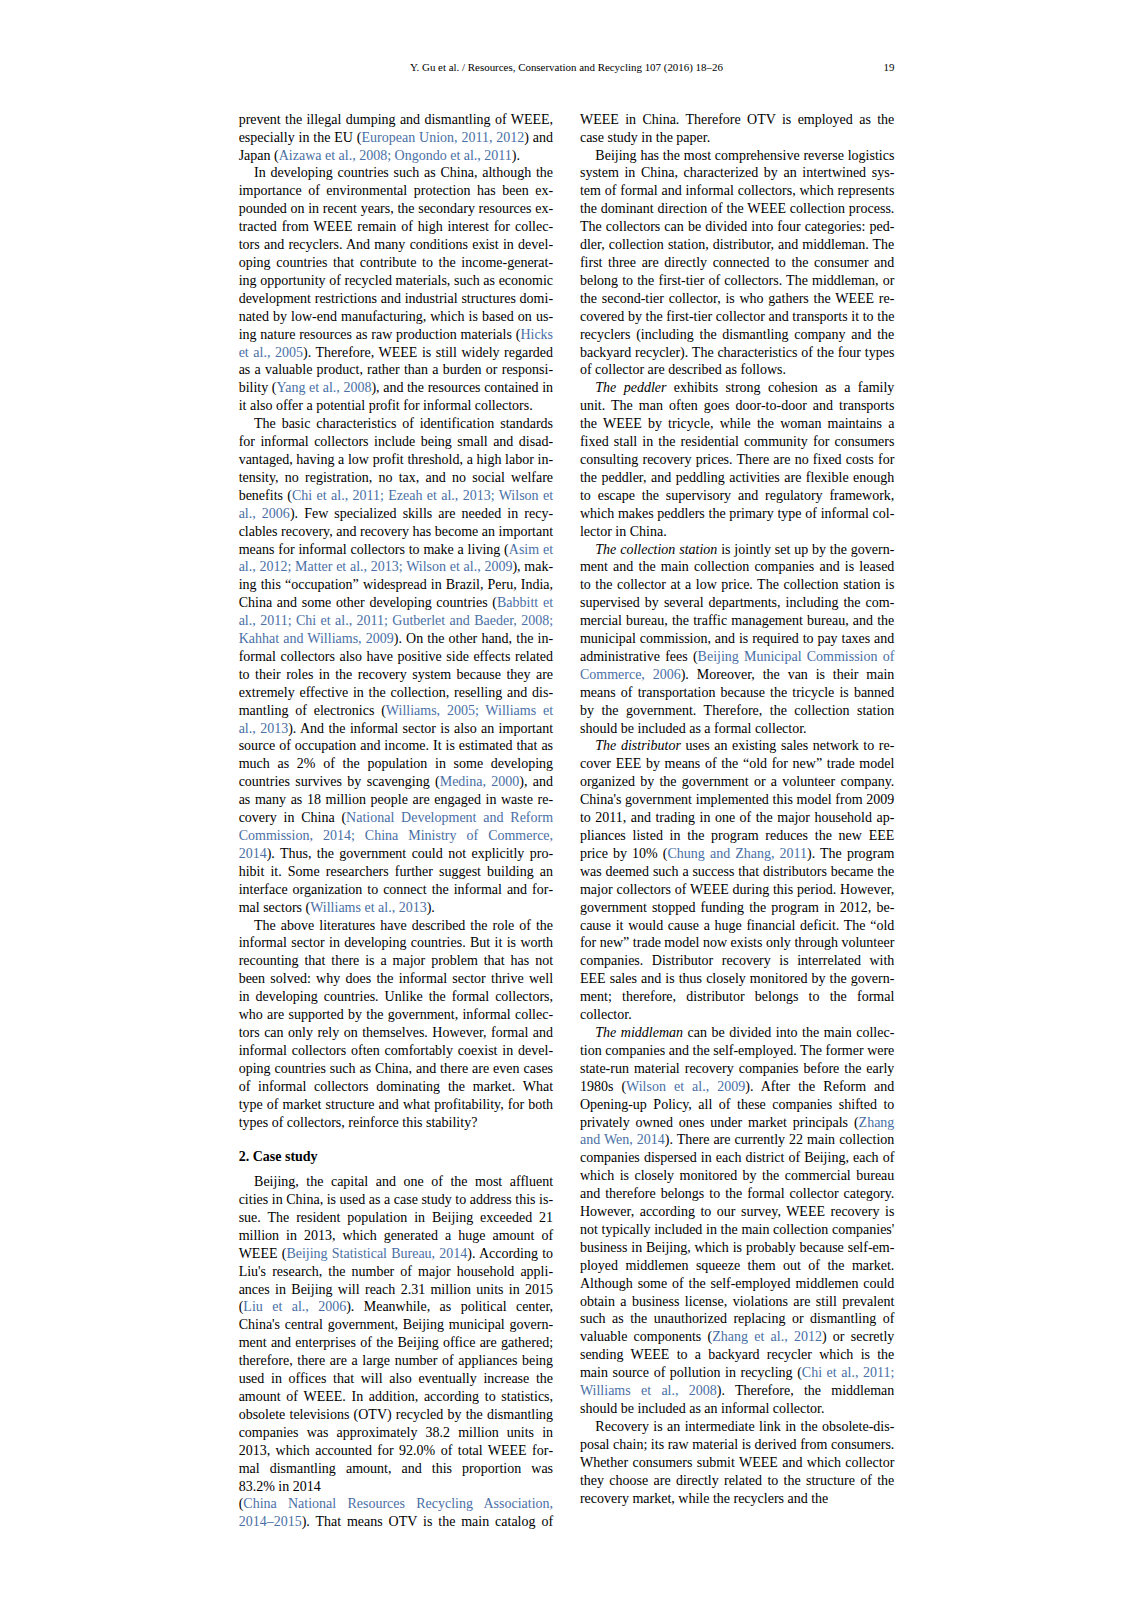Y. Gu et al. / Resources, Conservation and Recycling 107 (2016) 18–26
19
prevent the illegal dumping and dismantling of WEEE, especially in the EU (European Union, 2011, 2012) and Japan (Aizawa et al., 2008; Ongondo et al., 2011).
In developing countries such as China, although the importance of environmental protection has been expounded on in recent years, the secondary resources extracted from WEEE remain of high interest for collectors and recyclers. And many conditions exist in developing countries that contribute to the income-generating opportunity of recycled materials, such as economic development restrictions and industrial structures dominated by low-end manufacturing, which is based on using nature resources as raw production materials (Hicks et al., 2005). Therefore, WEEE is still widely regarded as a valuable product, rather than a burden or responsibility (Yang et al., 2008), and the resources contained in it also offer a potential profit for informal collectors.
The basic characteristics of identification standards for informal collectors include being small and disadvantaged, having a low profit threshold, a high labor intensity, no registration, no tax, and no social welfare benefits (Chi et al., 2011; Ezeah et al., 2013; Wilson et al., 2006). Few specialized skills are needed in recyclables recovery, and recovery has become an important means for informal collectors to make a living (Asim et al., 2012; Matter et al., 2013; Wilson et al., 2009), making this “occupation” widespread in Brazil, Peru, India, China and some other developing countries (Babbitt et al., 2011; Chi et al., 2011; Gutberlet and Baeder, 2008; Kahhat and Williams, 2009). On the other hand, the informal collectors also have positive side effects related to their roles in the recovery system because they are extremely effective in the collection, reselling and dismantling of electronics (Williams, 2005; Williams et al., 2013). And the informal sector is also an important source of occupation and income. It is estimated that as much as 2% of the population in some developing countries survives by scavenging (Medina, 2000), and as many as 18 million people are engaged in waste recovery in China (National Development and Reform Commission, 2014; China Ministry of Commerce, 2014). Thus, the government could not explicitly prohibit it. Some researchers further suggest building an interface organization to connect the informal and formal sectors (Williams et al., 2013).
The above literatures have described the role of the informal sector in developing countries. But it is worth recounting that there is a major problem that has not been solved: why does the informal sector thrive well in developing countries. Unlike the formal collectors, who are supported by the government, informal collectors can only rely on themselves. However, formal and informal collectors often comfortably coexist in developing countries such as China, and there are even cases of informal collectors dominating the market. What type of market structure and what profitability, for both types of collectors, reinforce this stability?
2. Case study
Beijing, the capital and one of the most affluent cities in China, is used as a case study to address this issue. The resident population in Beijing exceeded 21 million in 2013, which generated a huge amount of WEEE (Beijing Statistical Bureau, 2014). According to Liu's research, the number of major household appliances in Beijing will reach 2.31 million units in 2015 (Liu et al., 2006). Meanwhile, as political center, China's central government, Beijing municipal government and enterprises of the Beijing office are gathered; therefore, there are a large number of appliances being used in offices that will also eventually increase the amount of WEEE. In addition, according to statistics, obsolete televisions (OTV) recycled by the dismantling companies was approximately 38.2 million units in 2013, which accounted for 92.0% of total WEEE formal dismantling amount, and this proportion was 83.2% in 2014
(China National Resources Recycling Association, 2014–2015). That means OTV is the main catalog of WEEE in China. Therefore OTV is employed as the case study in the paper.
Beijing has the most comprehensive reverse logistics system in China, characterized by an intertwined system of formal and informal collectors, which represents the dominant direction of the WEEE collection process. The collectors can be divided into four categories: peddler, collection station, distributor, and middleman. The first three are directly connected to the consumer and belong to the first-tier of collectors. The middleman, or the second-tier collector, is who gathers the WEEE recovered by the first-tier collector and transports it to the recyclers (including the dismantling company and the backyard recycler). The characteristics of the four types of collector are described as follows.
The peddler exhibits strong cohesion as a family unit. The man often goes door-to-door and transports the WEEE by tricycle, while the woman maintains a fixed stall in the residential community for consumers consulting recovery prices. There are no fixed costs for the peddler, and peddling activities are flexible enough to escape the supervisory and regulatory framework, which makes peddlers the primary type of informal collector in China.
The collection station is jointly set up by the government and the main collection companies and is leased to the collector at a low price. The collection station is supervised by several departments, including the commercial bureau, the traffic management bureau, and the municipal commission, and is required to pay taxes and administrative fees (Beijing Municipal Commission of Commerce, 2006). Moreover, the van is their main means of transportation because the tricycle is banned by the government. Therefore, the collection station should be included as a formal collector.
The distributor uses an existing sales network to recover EEE by means of the “old for new” trade model organized by the government or a volunteer company. China's government implemented this model from 2009 to 2011, and trading in one of the major household appliances listed in the program reduces the new EEE price by 10% (Chung and Zhang, 2011). The program was deemed such a success that distributors became the major collectors of WEEE during this period. However, government stopped funding the program in 2012, because it would cause a huge financial deficit. The “old for new” trade model now exists only through volunteer companies. Distributor recovery is interrelated with EEE sales and is thus closely monitored by the government; therefore, distributor belongs to the formal collector.
The middleman can be divided into the main collection companies and the self-employed. The former were state-run material recovery companies before the early 1980s (Wilson et al., 2009). After the Reform and Opening-up Policy, all of these companies shifted to privately owned ones under market principals (Zhang and Wen, 2014). There are currently 22 main collection companies dispersed in each district of Beijing, each of which is closely monitored by the commercial bureau and therefore belongs to the formal collector category. However, according to our survey, WEEE recovery is not typically included in the main collection companies' business in Beijing, which is probably because self-employed middlemen squeeze them out of the market. Although some of the self-employed middlemen could obtain a business license, violations are still prevalent such as the unauthorized replacing or dismantling of valuable components (Zhang et al., 2012) or secretly sending WEEE to a backyard recycler which is the main source of pollution in recycling (Chi et al., 2011; Williams et al., 2008). Therefore, the middleman should be included as an informal collector.
Recovery is an intermediate link in the obsolete-disposal chain; its raw material is derived from consumers. Whether consumers submit WEEE and which collector they choose are directly related to the structure of the recovery market, while the recyclers and the